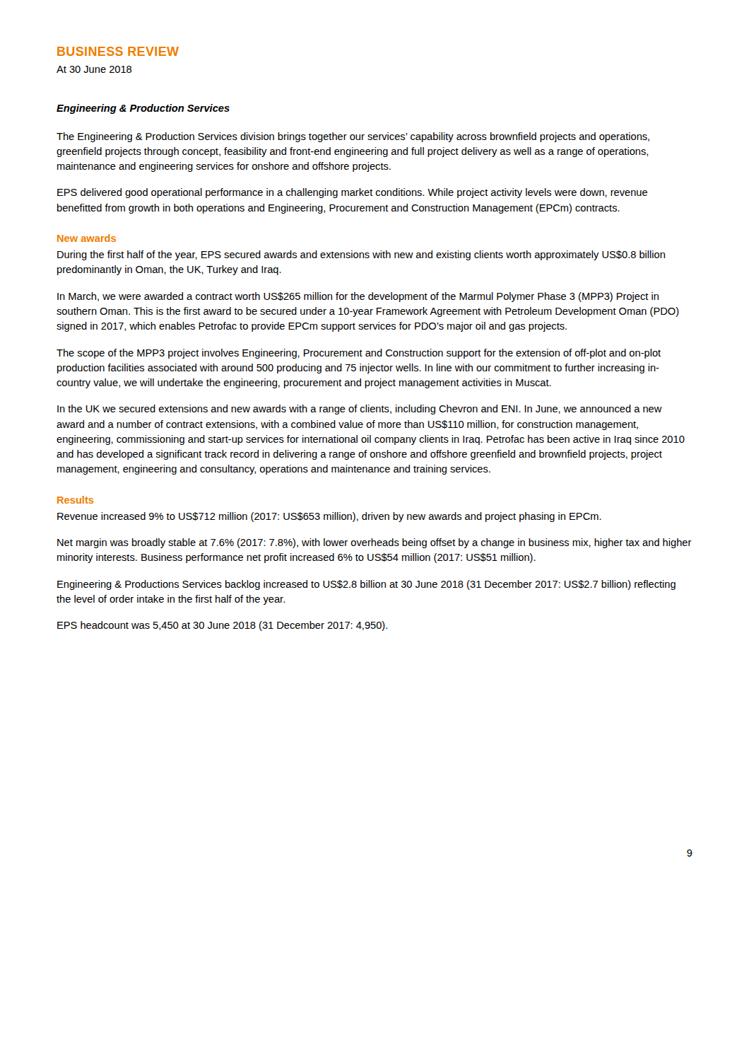Business Review
At 30 June 2018
Engineering & Production Services
The Engineering & Production Services division brings together our services’ capability across brownfield projects and operations, greenfield projects through concept, feasibility and front-end engineering and full project delivery as well as a range of operations, maintenance and engineering services for onshore and offshore projects.
EPS delivered good operational performance in a challenging market conditions. While project activity levels were down, revenue benefitted from growth in both operations and Engineering, Procurement and Construction Management (EPCm) contracts.
New awards
During the first half of the year, EPS secured awards and extensions with new and existing clients worth approximately US$0.8 billion predominantly in Oman, the UK, Turkey and Iraq.
In March, we were awarded a contract worth US$265 million for the development of the Marmul Polymer Phase 3 (MPP3) Project in southern Oman. This is the first award to be secured under a 10-year Framework Agreement with Petroleum Development Oman (PDO) signed in 2017, which enables Petrofac to provide EPCm support services for PDO’s major oil and gas projects.
The scope of the MPP3 project involves Engineering, Procurement and Construction support for the extension of off-plot and on-plot production facilities associated with around 500 producing and 75 injector wells. In line with our commitment to further increasing in-country value, we will undertake the engineering, procurement and project management activities in Muscat.
In the UK we secured extensions and new awards with a range of clients, including Chevron and ENI. In June, we announced a new award and a number of contract extensions, with a combined value of more than US$110 million, for construction management, engineering, commissioning and start-up services for international oil company clients in Iraq. Petrofac has been active in Iraq since 2010 and has developed a significant track record in delivering a range of onshore and offshore greenfield and brownfield projects, project management, engineering and consultancy, operations and maintenance and training services.
Results
Revenue increased 9% to US$712 million (2017: US$653 million), driven by new awards and project phasing in EPCm.
Net margin was broadly stable at 7.6% (2017: 7.8%), with lower overheads being offset by a change in business mix, higher tax and higher minority interests. Business performance net profit increased 6% to US$54 million (2017: US$51 million).
Engineering & Productions Services backlog increased to US$2.8 billion at 30 June 2018 (31 December 2017: US$2.7 billion) reflecting the level of order intake in the first half of the year.
EPS headcount was 5,450 at 30 June 2018 (31 December 2017: 4,950).
9